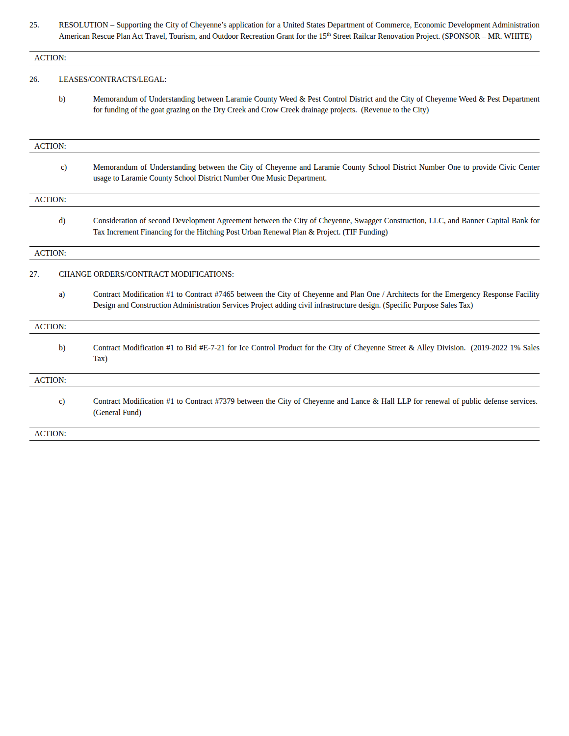25.
RESOLUTION – Supporting the City of Cheyenne’s application for a United States Department of Commerce, Economic Development Administration American Rescue Plan Act Travel, Tourism, and Outdoor Recreation Grant for the 15th Street Railcar Renovation Project. (SPONSOR – MR. WHITE)
ACTION:
26.
LEASES/CONTRACTS/LEGAL:
b)
Memorandum of Understanding between Laramie County Weed & Pest Control District and the City of Cheyenne Weed & Pest Department for funding of the goat grazing on the Dry Creek and Crow Creek drainage projects. (Revenue to the City)
ACTION:
c)
Memorandum of Understanding between the City of Cheyenne and Laramie County School District Number One to provide Civic Center usage to Laramie County School District Number One Music Department.
ACTION:
d)
Consideration of second Development Agreement between the City of Cheyenne, Swagger Construction, LLC, and Banner Capital Bank for Tax Increment Financing for the Hitching Post Urban Renewal Plan & Project. (TIF Funding)
ACTION:
27.
CHANGE ORDERS/CONTRACT MODIFICATIONS:
a)
Contract Modification #1 to Contract #7465 between the City of Cheyenne and Plan One / Architects for the Emergency Response Facility Design and Construction Administration Services Project adding civil infrastructure design. (Specific Purpose Sales Tax)
ACTION:
b)
Contract Modification #1 to Bid #E-7-21 for Ice Control Product for the City of Cheyenne Street & Alley Division. (2019-2022 1% Sales Tax)
ACTION:
c)
Contract Modification #1 to Contract #7379 between the City of Cheyenne and Lance & Hall LLP for renewal of public defense services. (General Fund)
ACTION: